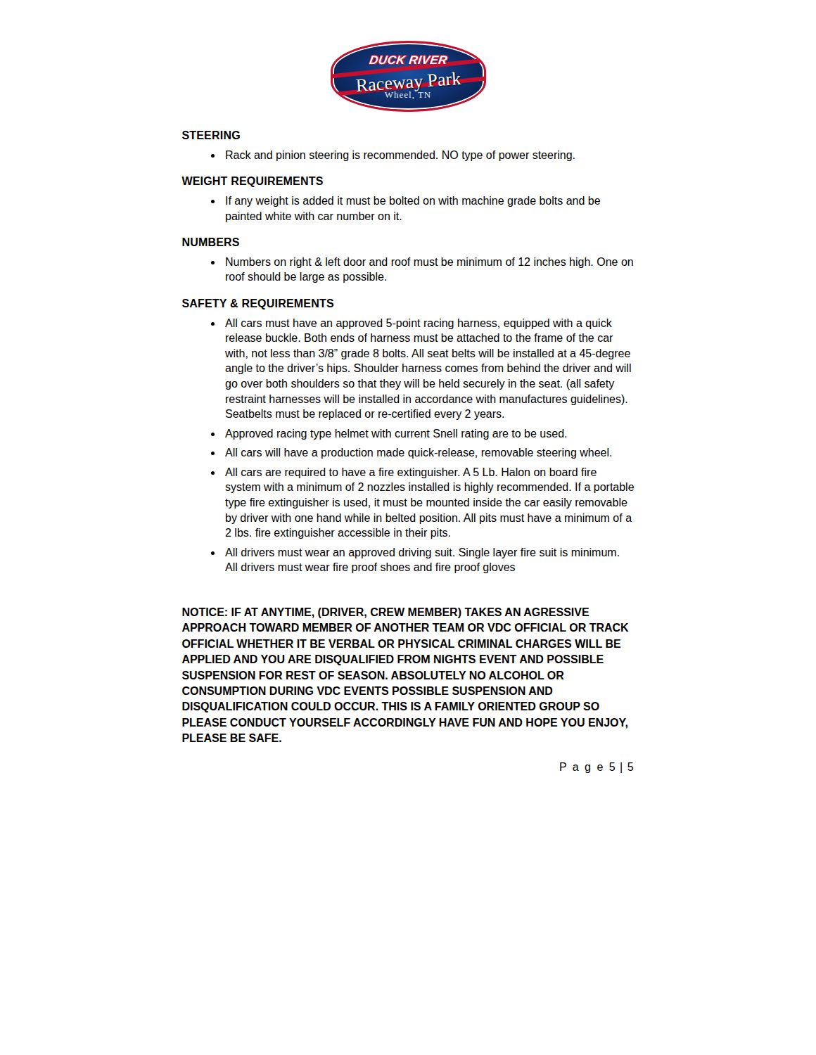DUCK RIVER
Raceway Park
Wheel, TN
STEERING
Rack and pinion steering is recommended. NO type of power steering.
WEIGHT REQUIREMENTS
If any weight is added it must be bolted on with machine grade bolts and be painted white with car number on it.
NUMBERS
Numbers on right & left door and roof must be minimum of 12 inches high. One on roof should be large as possible.
SAFETY & REQUIREMENTS
All cars must have an approved 5-point racing harness, equipped with a quick release buckle. Both ends of harness must be attached to the frame of the car with, not less than 3/8” grade 8 bolts. All seat belts will be installed at a 45-degree angle to the driver’s hips. Shoulder harness comes from behind the driver and will go over both shoulders so that they will be held securely in the seat. (all safety restraint harnesses will be installed in accordance with manufactures guidelines). Seatbelts must be replaced or re-certified every 2 years.
Approved racing type helmet with current Snell rating are to be used.
All cars will have a production made quick-release, removable steering wheel.
All cars are required to have a fire extinguisher. A 5 Lb. Halon on board fire system with a minimum of 2 nozzles installed is highly recommended. If a portable type fire extinguisher is used, it must be mounted inside the car easily removable by driver with one hand while in belted position. All pits must have a minimum of a 2 lbs. fire extinguisher accessible in their pits.
All drivers must wear an approved driving suit. Single layer fire suit is minimum. All drivers must wear fire proof shoes and fire proof gloves
NOTICE: IF AT ANYTIME, (DRIVER, CREW MEMBER) TAKES AN AGRESSIVE APPROACH TOWARD MEMBER OF ANOTHER TEAM OR VDC OFFICIAL OR TRACK OFFICIAL WHETHER IT BE VERBAL OR PHYSICAL CRIMINAL CHARGES WILL BE APPLIED AND YOU ARE DISQUALIFIED FROM NIGHTS EVENT AND POSSIBLE SUSPENSION FOR REST OF SEASON. ABSOLUTELY NO ALCOHOL OR CONSUMPTION DURING VDC EVENTS POSSIBLE SUSPENSION AND DISQUALIFICATION COULD OCCUR. THIS IS A FAMILY ORIENTED GROUP SO PLEASE CONDUCT YOURSELF ACCORDINGLY HAVE FUN AND HOPE YOU ENJOY, PLEASE BE SAFE.
P a g e 5 | 5